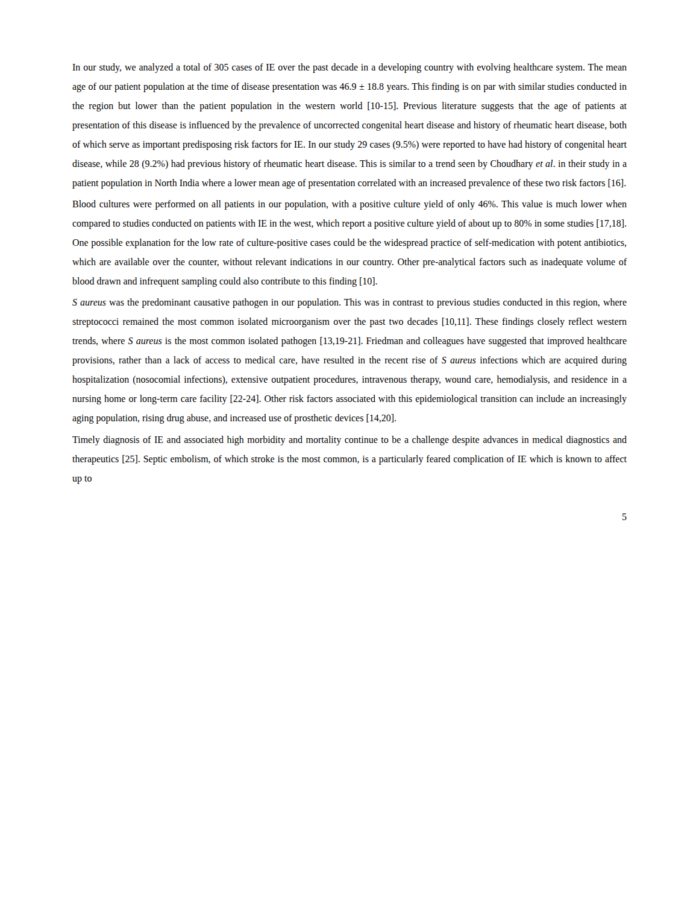In our study, we analyzed a total of 305 cases of IE over the past decade in a developing country with evolving healthcare system. The mean age of our patient population at the time of disease presentation was 46.9 ± 18.8 years. This finding is on par with similar studies conducted in the region but lower than the patient population in the western world [10-15]. Previous literature suggests that the age of patients at presentation of this disease is influenced by the prevalence of uncorrected congenital heart disease and history of rheumatic heart disease, both of which serve as important predisposing risk factors for IE. In our study 29 cases (9.5%) were reported to have had history of congenital heart disease, while 28 (9.2%) had previous history of rheumatic heart disease. This is similar to a trend seen by Choudhary et al. in their study in a patient population in North India where a lower mean age of presentation correlated with an increased prevalence of these two risk factors [16].
Blood cultures were performed on all patients in our population, with a positive culture yield of only 46%. This value is much lower when compared to studies conducted on patients with IE in the west, which report a positive culture yield of about up to 80% in some studies [17,18]. One possible explanation for the low rate of culture-positive cases could be the widespread practice of self-medication with potent antibiotics, which are available over the counter, without relevant indications in our country. Other pre-analytical factors such as inadequate volume of blood drawn and infrequent sampling could also contribute to this finding [10].
S aureus was the predominant causative pathogen in our population. This was in contrast to previous studies conducted in this region, where streptococci remained the most common isolated microorganism over the past two decades [10,11]. These findings closely reflect western trends, where S aureus is the most common isolated pathogen [13,19-21]. Friedman and colleagues have suggested that improved healthcare provisions, rather than a lack of access to medical care, have resulted in the recent rise of S aureus infections which are acquired during hospitalization (nosocomial infections), extensive outpatient procedures, intravenous therapy, wound care, hemodialysis, and residence in a nursing home or long-term care facility [22-24]. Other risk factors associated with this epidemiological transition can include an increasingly aging population, rising drug abuse, and increased use of prosthetic devices [14,20].
Timely diagnosis of IE and associated high morbidity and mortality continue to be a challenge despite advances in medical diagnostics and therapeutics [25]. Septic embolism, of which stroke is the most common, is a particularly feared complication of IE which is known to affect up to
5